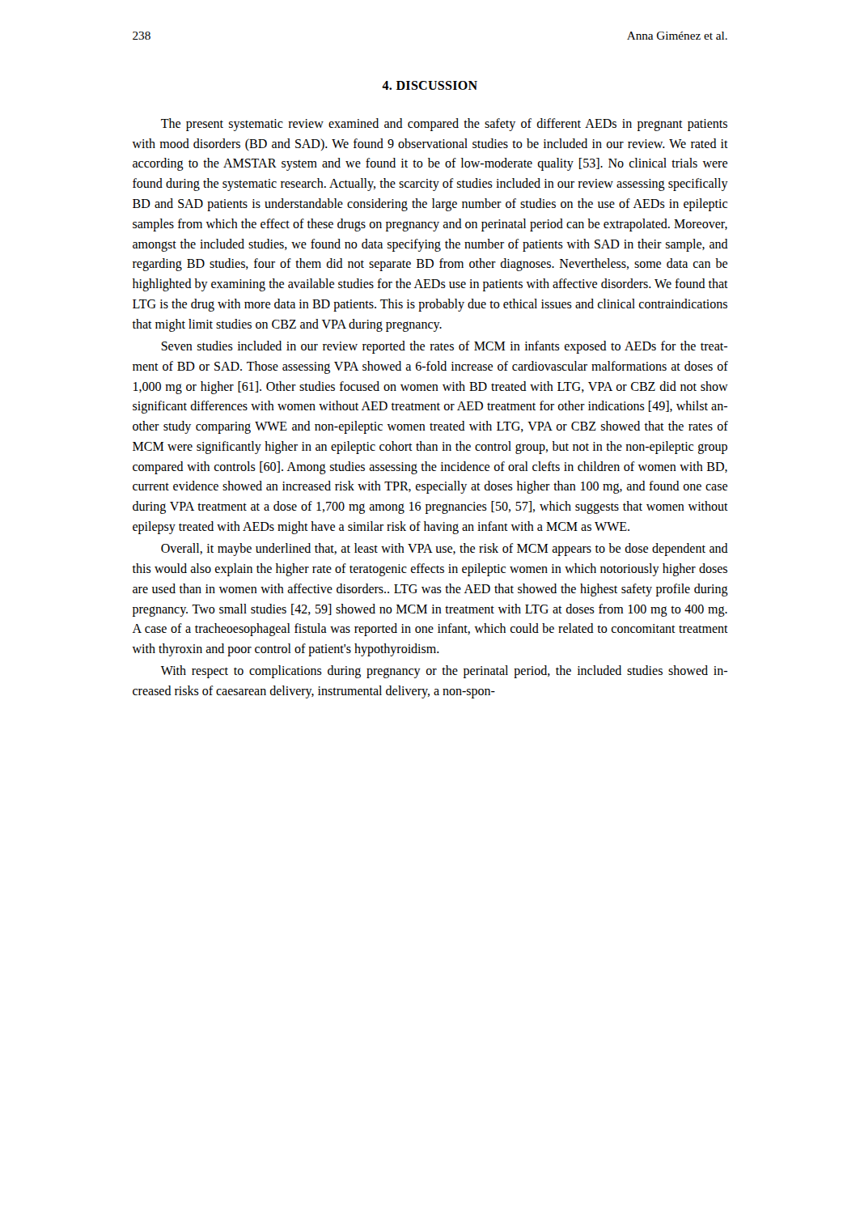238 Anna Giménez et al.
4. DISCUSSION
The present systematic review examined and compared the safety of different AEDs in pregnant patients with mood disorders (BD and SAD). We found 9 observational studies to be included in our review. We rated it according to the AMSTAR system and we found it to be of low-moderate quality [53]. No clinical trials were found during the systematic research. Actually, the scarcity of studies included in our review assessing specifically BD and SAD patients is understandable considering the large number of studies on the use of AEDs in epileptic samples from which the effect of these drugs on pregnancy and on perinatal period can be extrapolated. Moreover, amongst the included studies, we found no data specifying the number of patients with SAD in their sample, and regarding BD studies, four of them did not separate BD from other diagnoses. Nevertheless, some data can be highlighted by examining the available studies for the AEDs use in patients with affective disorders. We found that LTG is the drug with more data in BD patients. This is probably due to ethical issues and clinical contraindications that might limit studies on CBZ and VPA during pregnancy.
Seven studies included in our review reported the rates of MCM in infants exposed to AEDs for the treatment of BD or SAD. Those assessing VPA showed a 6-fold increase of cardiovascular malformations at doses of 1,000 mg or higher [61]. Other studies focused on women with BD treated with LTG, VPA or CBZ did not show significant differences with women without AED treatment or AED treatment for other indications [49], whilst another study comparing WWE and non-epileptic women treated with LTG, VPA or CBZ showed that the rates of MCM were significantly higher in an epileptic cohort than in the control group, but not in the non-epileptic group compared with controls [60]. Among studies assessing the incidence of oral clefts in children of women with BD, current evidence showed an increased risk with TPR, especially at doses higher than 100 mg, and found one case during VPA treatment at a dose of 1,700 mg among 16 pregnancies [50, 57], which suggests that women without epilepsy treated with AEDs might have a similar risk of having an infant with a MCM as WWE.
Overall, it maybe underlined that, at least with VPA use, the risk of MCM appears to be dose dependent and this would also explain the higher rate of teratogenic effects in epileptic women in which notoriously higher doses are used than in women with affective disorders.. LTG was the AED that showed the highest safety profile during pregnancy. Two small studies [42, 59] showed no MCM in treatment with LTG at doses from 100 mg to 400 mg. A case of a tracheoesophageal fistula was reported in one infant, which could be related to concomitant treatment with thyroxin and poor control of patient's hypothyroidism.
With respect to complications during pregnancy or the perinatal period, the included studies showed increased risks of caesarean delivery, instrumental delivery, a non-spon-